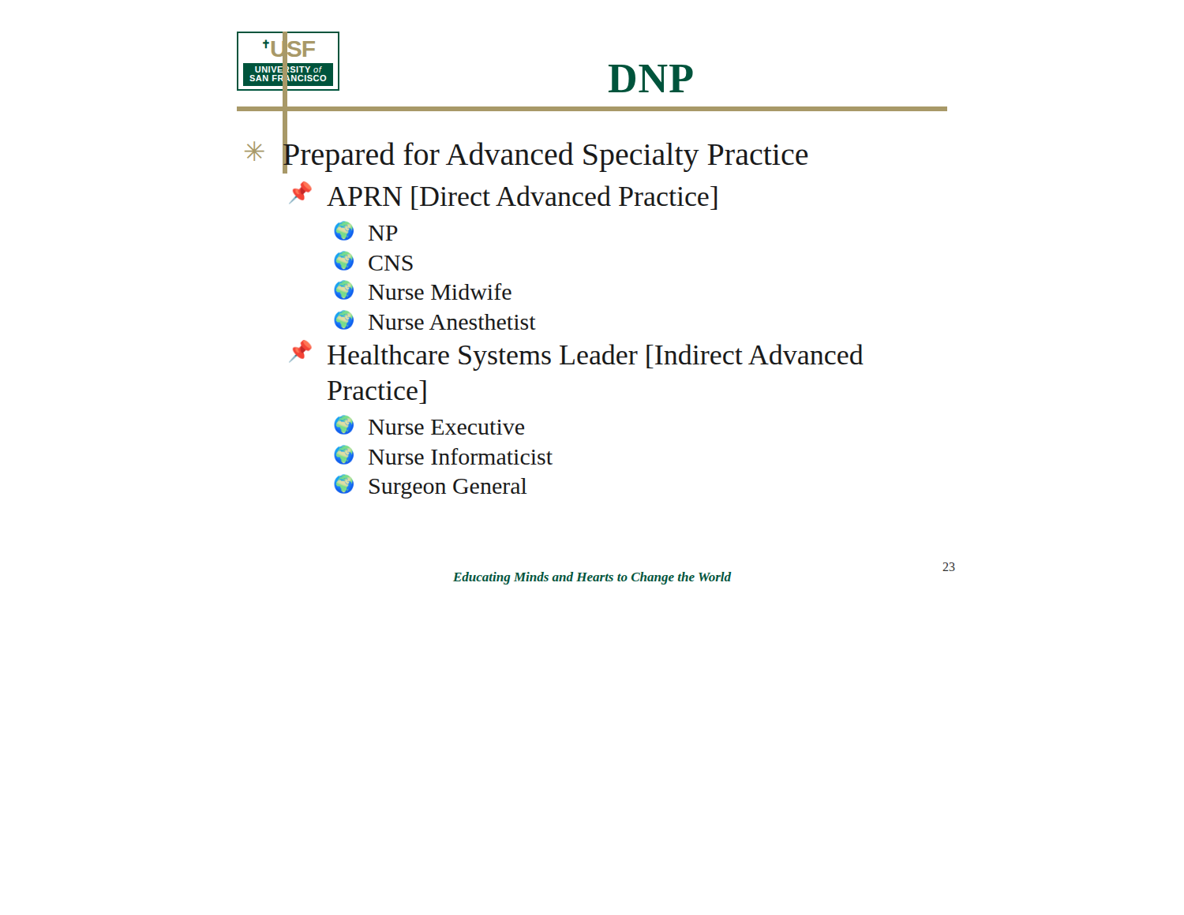✝USF
UNIVERSITY of
SAN FRANCISCO
DNP
Prepared for Advanced Specialty Practice
APRN [Direct Advanced Practice]
NP
CNS
Nurse Midwife
Nurse Anesthetist
Healthcare Systems Leader [Indirect Advanced Practice]
Nurse Executive
Nurse Informaticist
Surgeon General
Educating Minds and Hearts to Change the World 23